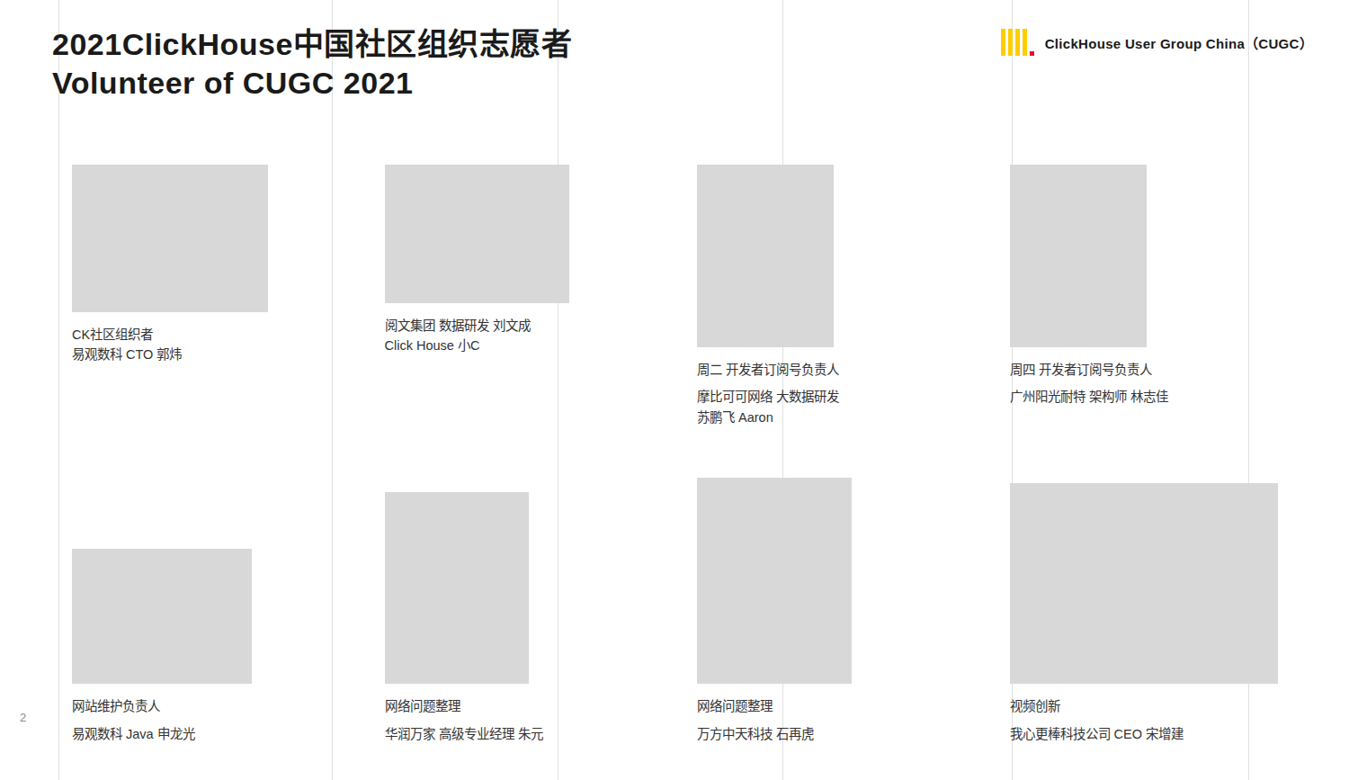2021ClickHouse中国社区组织志愿者
Volunteer of CUGC 2021
ClickHouse User Group China（CUGC）
CK社区组织者 易观数科 CTO 郭炜
阅文集团 数据研发 刘文成 Click House 小C
周二 开发者订阅号负责人 摩比可可网络 大数据研发
苏鹏飞 Aaron
周四 开发者订阅号负责人 广州阳光耐特 架构师 林志佳
网站维护负责人 易观数科 Java 申龙光
网络问题整理 华润万家 高级专业经理 朱元
网络问题整理 万方中天科技 石再虎
视频创新 我心更棒科技公司 CEO 宋增建
2